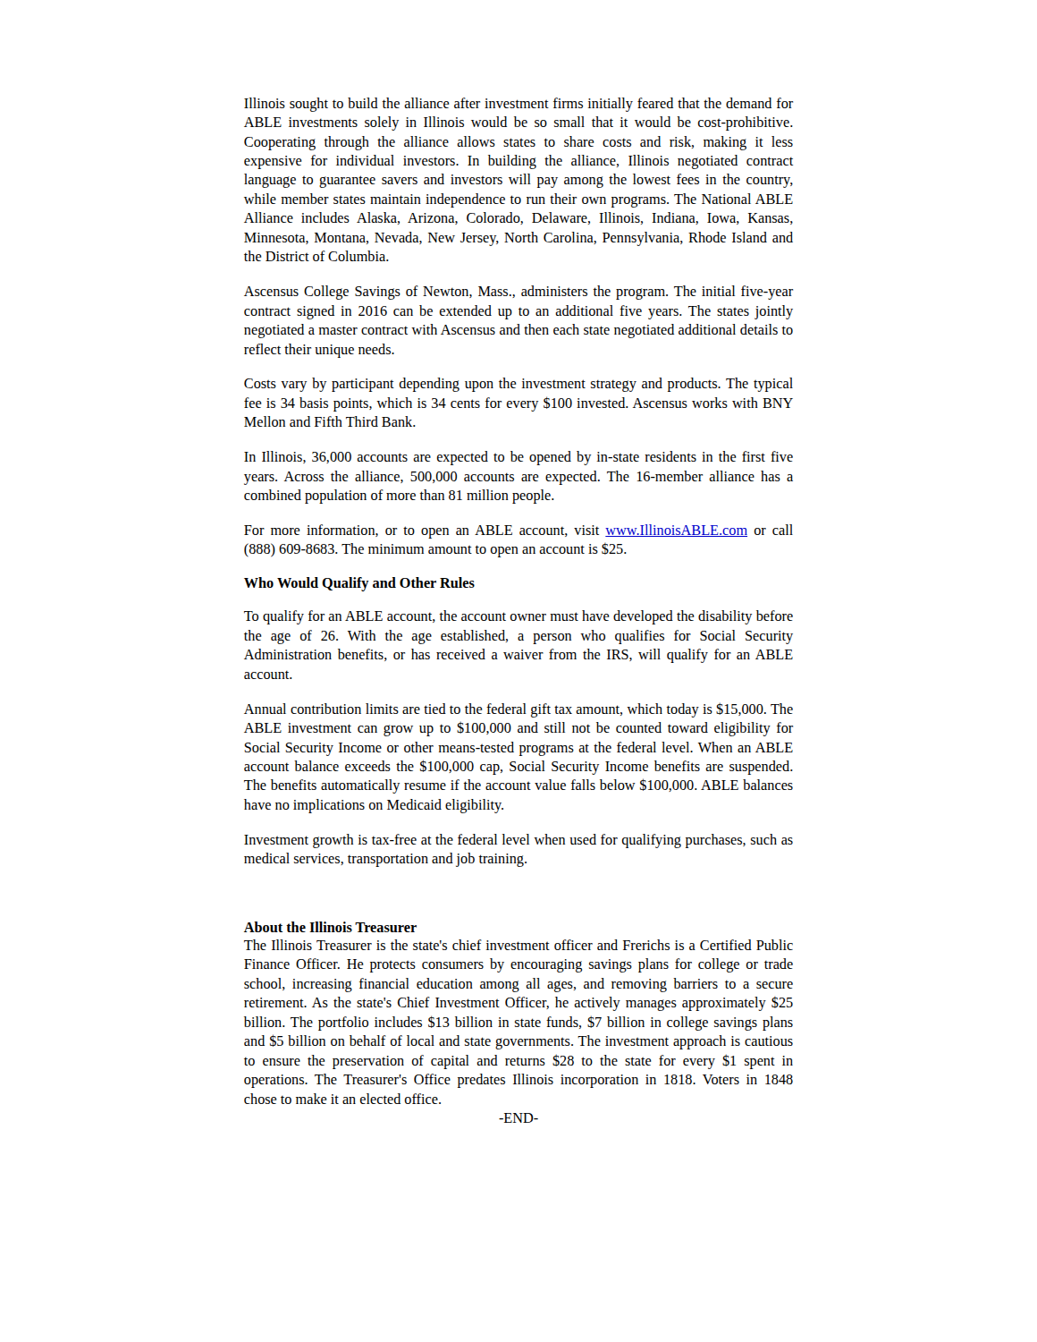Illinois sought to build the alliance after investment firms initially feared that the demand for ABLE investments solely in Illinois would be so small that it would be cost-prohibitive. Cooperating through the alliance allows states to share costs and risk, making it less expensive for individual investors. In building the alliance, Illinois negotiated contract language to guarantee savers and investors will pay among the lowest fees in the country, while member states maintain independence to run their own programs. The National ABLE Alliance includes Alaska, Arizona, Colorado, Delaware, Illinois, Indiana, Iowa, Kansas, Minnesota, Montana, Nevada, New Jersey, North Carolina, Pennsylvania, Rhode Island and the District of Columbia.
Ascensus College Savings of Newton, Mass., administers the program. The initial five-year contract signed in 2016 can be extended up to an additional five years. The states jointly negotiated a master contract with Ascensus and then each state negotiated additional details to reflect their unique needs.
Costs vary by participant depending upon the investment strategy and products. The typical fee is 34 basis points, which is 34 cents for every $100 invested. Ascensus works with BNY Mellon and Fifth Third Bank.
In Illinois, 36,000 accounts are expected to be opened by in-state residents in the first five years. Across the alliance, 500,000 accounts are expected. The 16-member alliance has a combined population of more than 81 million people.
For more information, or to open an ABLE account, visit www.IllinoisABLE.com or call (888) 609-8683. The minimum amount to open an account is $25.
Who Would Qualify and Other Rules
To qualify for an ABLE account, the account owner must have developed the disability before the age of 26. With the age established, a person who qualifies for Social Security Administration benefits, or has received a waiver from the IRS, will qualify for an ABLE account.
Annual contribution limits are tied to the federal gift tax amount, which today is $15,000. The ABLE investment can grow up to $100,000 and still not be counted toward eligibility for Social Security Income or other means-tested programs at the federal level. When an ABLE account balance exceeds the $100,000 cap, Social Security Income benefits are suspended. The benefits automatically resume if the account value falls below $100,000. ABLE balances have no implications on Medicaid eligibility.
Investment growth is tax-free at the federal level when used for qualifying purchases, such as medical services, transportation and job training.
About the Illinois Treasurer
The Illinois Treasurer is the state's chief investment officer and Frerichs is a Certified Public Finance Officer. He protects consumers by encouraging savings plans for college or trade school, increasing financial education among all ages, and removing barriers to a secure retirement. As the state's Chief Investment Officer, he actively manages approximately $25 billion. The portfolio includes $13 billion in state funds, $7 billion in college savings plans and $5 billion on behalf of local and state governments. The investment approach is cautious to ensure the preservation of capital and returns $28 to the state for every $1 spent in operations. The Treasurer's Office predates Illinois incorporation in 1818. Voters in 1848 chose to make it an elected office.
-END-